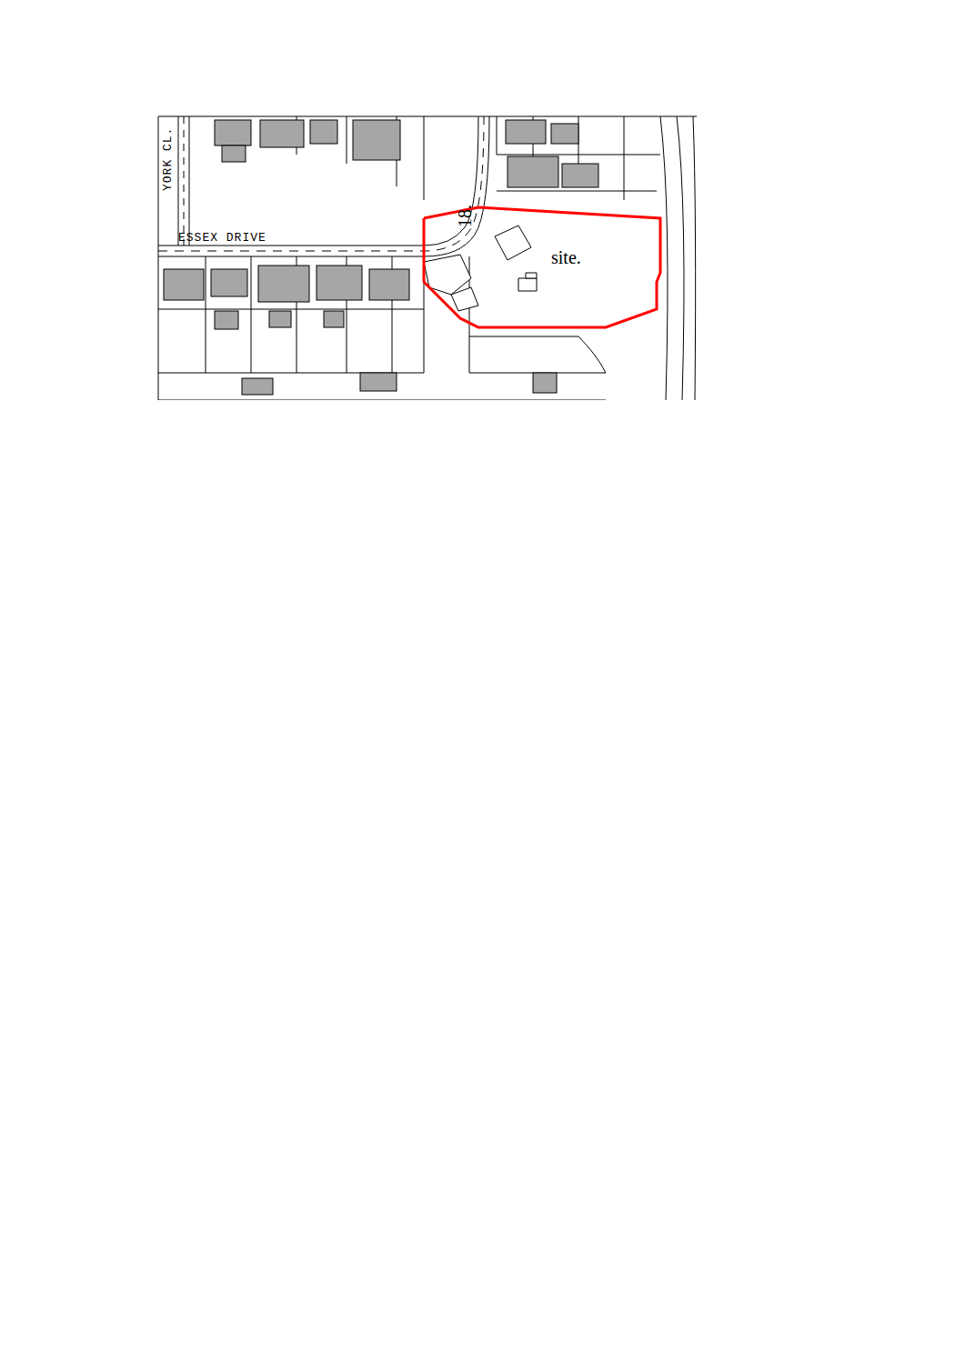YORK CL. ESSEX DRIVE 18. site.